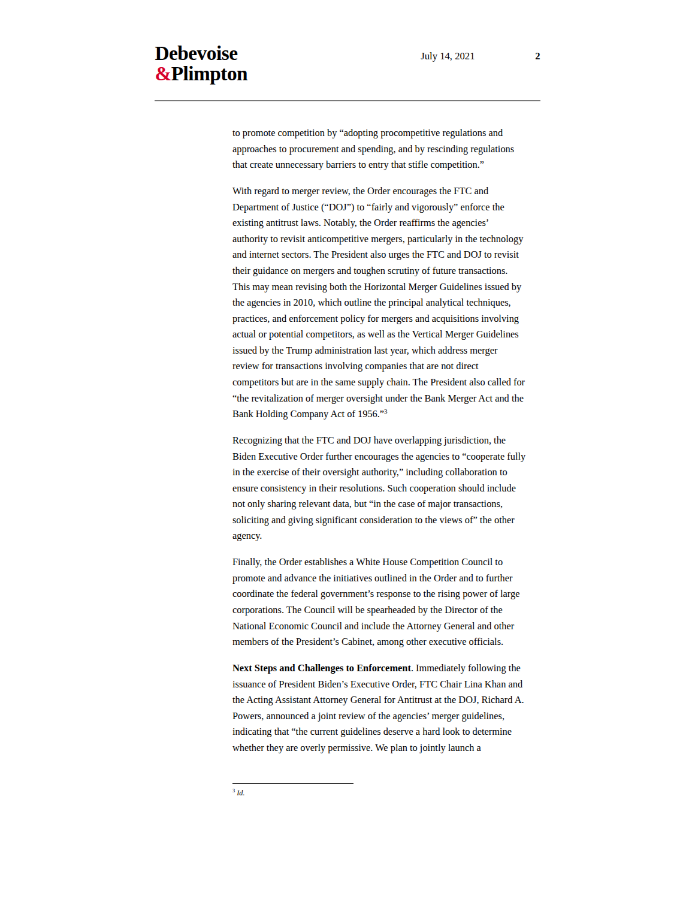Debevoise
&Plimpton
July 14, 2021 2
to promote competition by “adopting procompetitive regulations and approaches to procurement and spending, and by rescinding regulations that create unnecessary barriers to entry that stifle competition.”
With regard to merger review, the Order encourages the FTC and Department of Justice (“DOJ”) to “fairly and vigorously” enforce the existing antitrust laws. Notably, the Order reaffirms the agencies’ authority to revisit anticompetitive mergers, particularly in the technology and internet sectors. The President also urges the FTC and DOJ to revisit their guidance on mergers and toughen scrutiny of future transactions. This may mean revising both the Horizontal Merger Guidelines issued by the agencies in 2010, which outline the principal analytical techniques, practices, and enforcement policy for mergers and acquisitions involving actual or potential competitors, as well as the Vertical Merger Guidelines issued by the Trump administration last year, which address merger review for transactions involving companies that are not direct competitors but are in the same supply chain. The President also called for “the revitalization of merger oversight under the Bank Merger Act and the Bank Holding Company Act of 1956.”3
Recognizing that the FTC and DOJ have overlapping jurisdiction, the Biden Executive Order further encourages the agencies to “cooperate fully in the exercise of their oversight authority,” including collaboration to ensure consistency in their resolutions. Such cooperation should include not only sharing relevant data, but “in the case of major transactions, soliciting and giving significant consideration to the views of” the other agency.
Finally, the Order establishes a White House Competition Council to promote and advance the initiatives outlined in the Order and to further coordinate the federal government’s response to the rising power of large corporations. The Council will be spearheaded by the Director of the National Economic Council and include the Attorney General and other members of the President’s Cabinet, among other executive officials.
Next Steps and Challenges to Enforcement. Immediately following the issuance of President Biden’s Executive Order, FTC Chair Lina Khan and the Acting Assistant Attorney General for Antitrust at the DOJ, Richard A. Powers, announced a joint review of the agencies’ merger guidelines, indicating that “the current guidelines deserve a hard look to determine whether they are overly permissive. We plan to jointly launch a
3 Id.